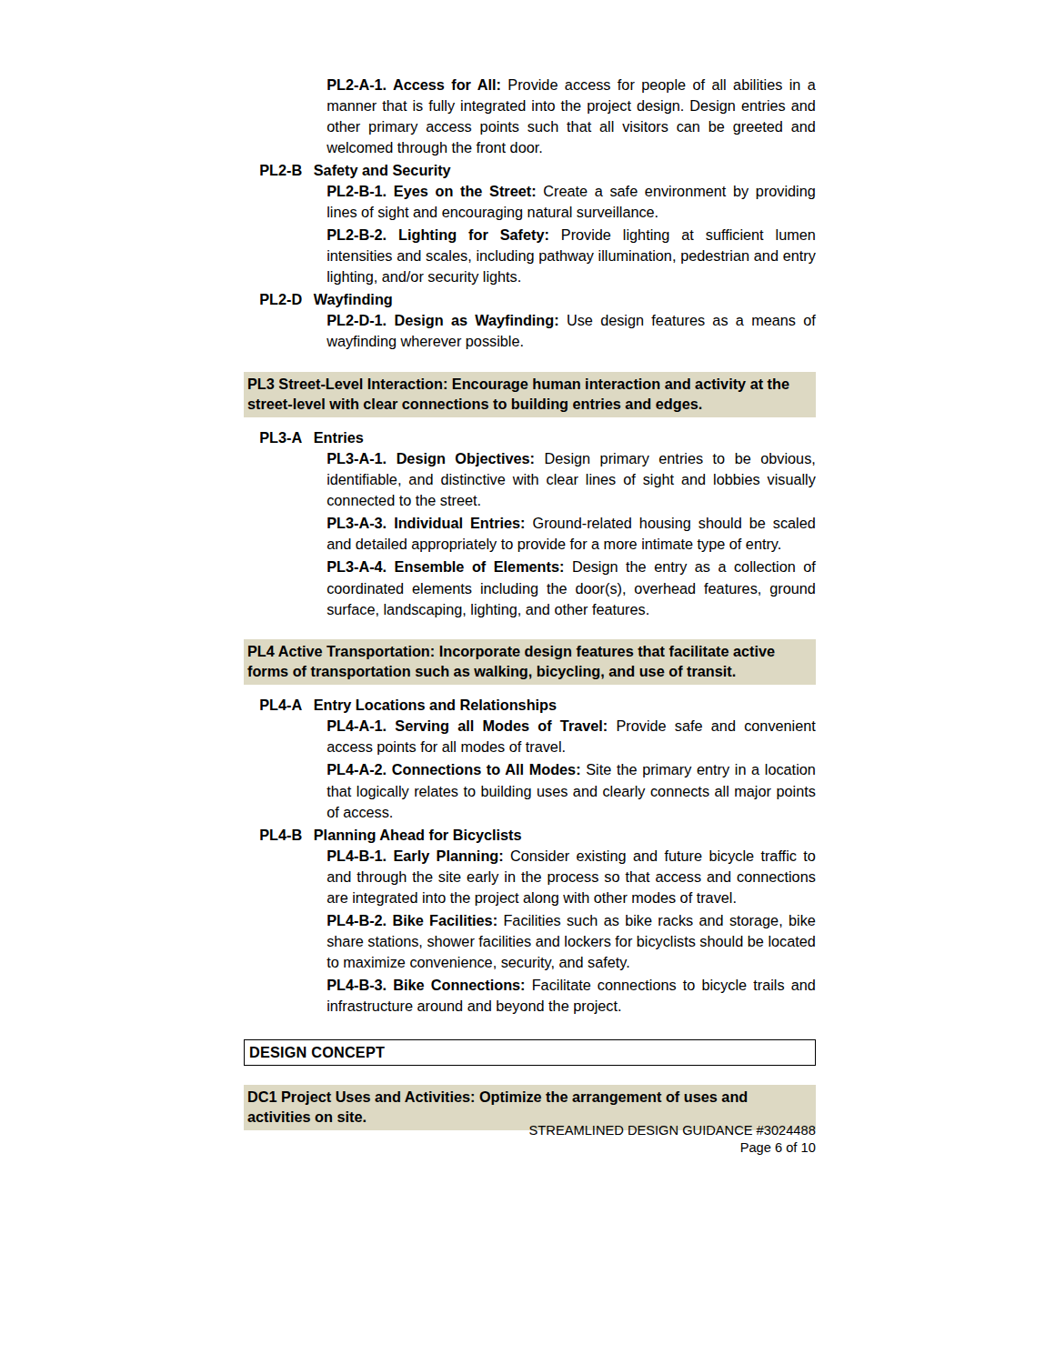PL2-A-1. Access for All: Provide access for people of all abilities in a manner that is fully integrated into the project design. Design entries and other primary access points such that all visitors can be greeted and welcomed through the front door.
PL2-B
Safety and Security
PL2-B-1. Eyes on the Street: Create a safe environment by providing lines of sight and encouraging natural surveillance.
PL2-B-2. Lighting for Safety: Provide lighting at sufficient lumen intensities and scales, including pathway illumination, pedestrian and entry lighting, and/or security lights.
PL2-D
Wayfinding
PL2-D-1. Design as Wayfinding: Use design features as a means of wayfinding wherever possible.
PL3 Street-Level Interaction: Encourage human interaction and activity at the street-level with clear connections to building entries and edges.
PL3-A
Entries
PL3-A-1. Design Objectives: Design primary entries to be obvious, identifiable, and distinctive with clear lines of sight and lobbies visually connected to the street.
PL3-A-3. Individual Entries: Ground-related housing should be scaled and detailed appropriately to provide for a more intimate type of entry.
PL3-A-4. Ensemble of Elements: Design the entry as a collection of coordinated elements including the door(s), overhead features, ground surface, landscaping, lighting, and other features.
PL4 Active Transportation: Incorporate design features that facilitate active forms of transportation such as walking, bicycling, and use of transit.
PL4-A
Entry Locations and Relationships
PL4-A-1. Serving all Modes of Travel: Provide safe and convenient access points for all modes of travel.
PL4-A-2. Connections to All Modes: Site the primary entry in a location that logically relates to building uses and clearly connects all major points of access.
PL4-B
Planning Ahead for Bicyclists
PL4-B-1. Early Planning: Consider existing and future bicycle traffic to and through the site early in the process so that access and connections are integrated into the project along with other modes of travel.
PL4-B-2. Bike Facilities: Facilities such as bike racks and storage, bike share stations, shower facilities and lockers for bicyclists should be located to maximize convenience, security, and safety.
PL4-B-3. Bike Connections: Facilitate connections to bicycle trails and infrastructure around and beyond the project.
DESIGN CONCEPT
DC1 Project Uses and Activities: Optimize the arrangement of uses and activities on site.
STREAMLINED DESIGN GUIDANCE #3024488
Page 6 of 10